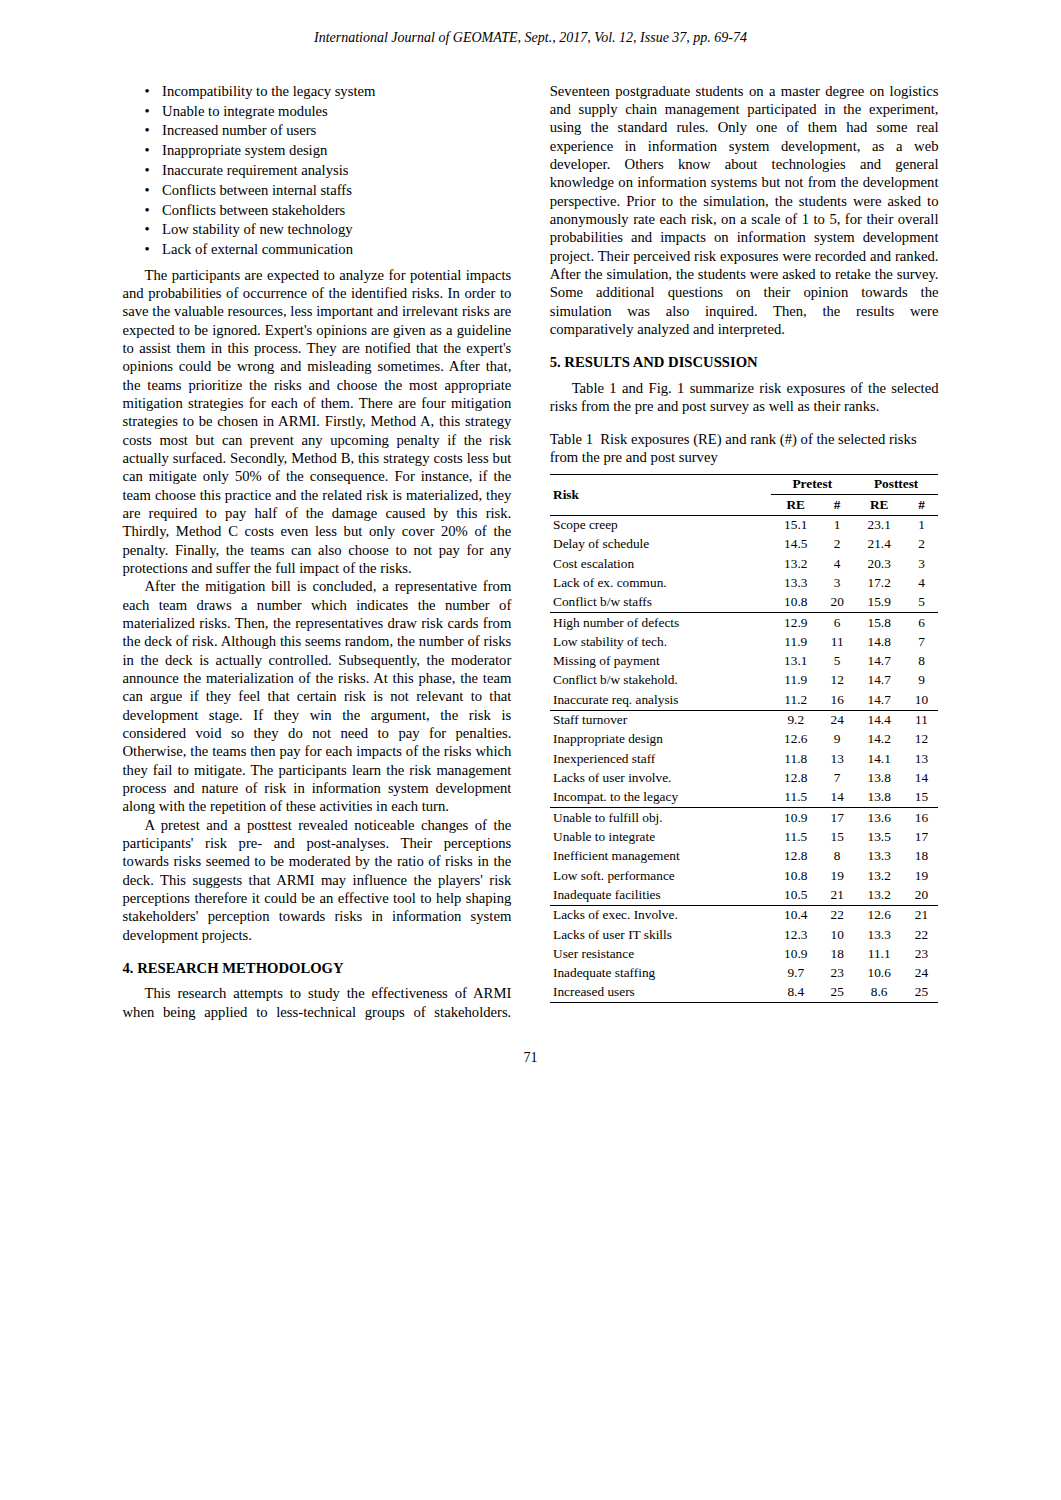International Journal of GEOMATE, Sept., 2017, Vol. 12, Issue 37, pp. 69-74
Incompatibility to the legacy system
Unable to integrate modules
Increased number of users
Inappropriate system design
Inaccurate requirement analysis
Conflicts between internal staffs
Conflicts between stakeholders
Low stability of new technology
Lack of external communication
The participants are expected to analyze for potential impacts and probabilities of occurrence of the identified risks. In order to save the valuable resources, less important and irrelevant risks are expected to be ignored. Expert's opinions are given as a guideline to assist them in this process. They are notified that the expert's opinions could be wrong and misleading sometimes. After that, the teams prioritize the risks and choose the most appropriate mitigation strategies for each of them. There are four mitigation strategies to be chosen in ARMI. Firstly, Method A, this strategy costs most but can prevent any upcoming penalty if the risk actually surfaced. Secondly, Method B, this strategy costs less but can mitigate only 50% of the consequence. For instance, if the team choose this practice and the related risk is materialized, they are required to pay half of the damage caused by this risk. Thirdly, Method C costs even less but only cover 20% of the penalty. Finally, the teams can also choose to not pay for any protections and suffer the full impact of the risks.
After the mitigation bill is concluded, a representative from each team draws a number which indicates the number of materialized risks. Then, the representatives draw risk cards from the deck of risk. Although this seems random, the number of risks in the deck is actually controlled. Subsequently, the moderator announce the materialization of the risks. At this phase, the team can argue if they feel that certain risk is not relevant to that development stage. If they win the argument, the risk is considered void so they do not need to pay for penalties. Otherwise, the teams then pay for each impacts of the risks which they fail to mitigate. The participants learn the risk management process and nature of risk in information system development along with the repetition of these activities in each turn.
A pretest and a posttest revealed noticeable changes of the participants' risk pre- and post-analyses. Their perceptions towards risks seemed to be moderated by the ratio of risks in the deck. This suggests that ARMI may influence the players' risk perceptions therefore it could be an effective tool to help shaping stakeholders' perception towards risks in information system development projects.
4. RESEARCH METHODOLOGY
This research attempts to study the effectiveness of ARMI when being applied to less-technical groups of stakeholders. Seventeen postgraduate students on a master degree on logistics and supply chain management participated in the experiment, using the standard rules. Only one of them had some real experience in information system development, as a web developer. Others know about technologies and general knowledge on information systems but not from the development perspective. Prior to the simulation, the students were asked to anonymously rate each risk, on a scale of 1 to 5, for their overall probabilities and impacts on information system development project. Their perceived risk exposures were recorded and ranked. After the simulation, the students were asked to retake the survey. Some additional questions on their opinion towards the simulation was also inquired. Then, the results were comparatively analyzed and interpreted.
5. RESULTS AND DISCUSSION
Table 1 and Fig. 1 summarize risk exposures of the selected risks from the pre and post survey as well as their ranks.
Table 1 Risk exposures (RE) and rank (#) of the selected risks from the pre and post survey
| Risk | Pretest | Posttest |
| --- | --- | --- |
| RE | # | RE | # |
| Scope creep | 15.1 | 1 | 23.1 | 1 |
| Delay of schedule | 14.5 | 2 | 21.4 | 2 |
| Cost escalation | 13.2 | 4 | 20.3 | 3 |
| Lack of ex. commun. | 13.3 | 3 | 17.2 | 4 |
| Conflict b/w staffs | 10.8 | 20 | 15.9 | 5 |
| High number of defects | 12.9 | 6 | 15.8 | 6 |
| Low stability of tech. | 11.9 | 11 | 14.8 | 7 |
| Missing of payment | 13.1 | 5 | 14.7 | 8 |
| Conflict b/w stakehold. | 11.9 | 12 | 14.7 | 9 |
| Inaccurate req. analysis | 11.2 | 16 | 14.7 | 10 |
| Staff turnover | 9.2 | 24 | 14.4 | 11 |
| Inappropriate design | 12.6 | 9 | 14.2 | 12 |
| Inexperienced staff | 11.8 | 13 | 14.1 | 13 |
| Lacks of user involve. | 12.8 | 7 | 13.8 | 14 |
| Incompat. to the legacy | 11.5 | 14 | 13.8 | 15 |
| Unable to fulfill obj. | 10.9 | 17 | 13.6 | 16 |
| Unable to integrate | 11.5 | 15 | 13.5 | 17 |
| Inefficient management | 12.8 | 8 | 13.3 | 18 |
| Low soft. performance | 10.8 | 19 | 13.2 | 19 |
| Inadequate facilities | 10.5 | 21 | 13.2 | 20 |
| Lacks of exec. Involve. | 10.4 | 22 | 12.6 | 21 |
| Lacks of user IT skills | 12.3 | 10 | 13.3 | 22 |
| User resistance | 10.9 | 18 | 11.1 | 23 |
| Inadequate staffing | 9.7 | 23 | 10.6 | 24 |
| Increased users | 8.4 | 25 | 8.6 | 25 |
71